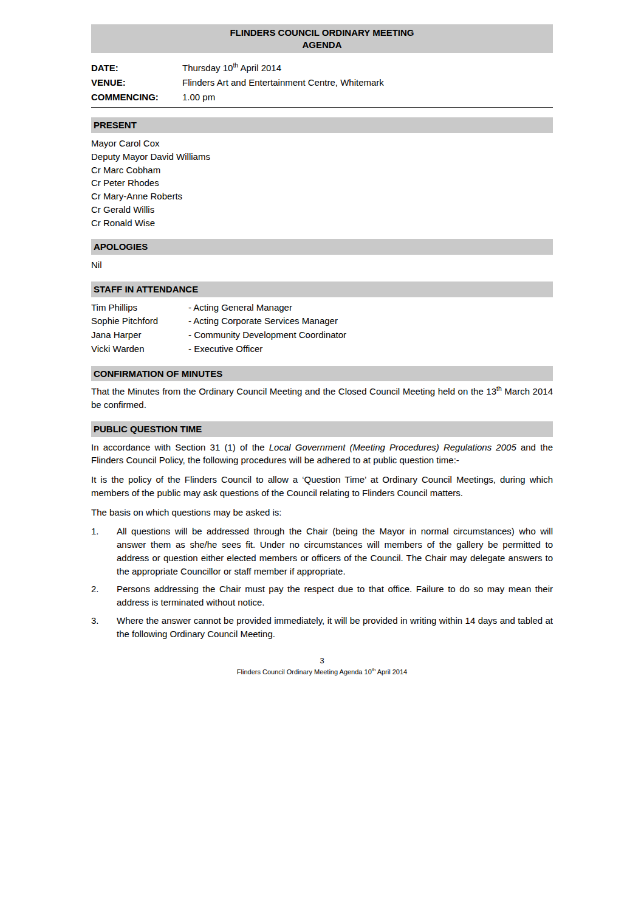FLINDERS COUNCIL ORDINARY MEETING
AGENDA
| DATE: | Thursday 10 th April 2014 |
| VENUE: | Flinders Art and Entertainment Centre, Whitemark |
| COMMENCING: | 1.00 pm |
PRESENT
Mayor Carol Cox
Deputy Mayor David Williams
Cr Marc Cobham
Cr Peter Rhodes
Cr Mary-Anne Roberts
Cr Gerald Willis
Cr Ronald Wise
APOLOGIES
Nil
STAFF IN ATTENDANCE
| Tim Phillips | - Acting General Manager |
| Sophie Pitchford | - Acting Corporate Services Manager |
| Jana Harper | - Community Development Coordinator |
| Vicki Warden | - Executive Officer |
CONFIRMATION OF MINUTES
That the Minutes from the Ordinary Council Meeting and the Closed Council Meeting held on the 13th March 2014 be confirmed.
PUBLIC QUESTION TIME
In accordance with Section 31 (1) of the Local Government (Meeting Procedures) Regulations 2005 and the Flinders Council Policy, the following procedures will be adhered to at public question time:-
It is the policy of the Flinders Council to allow a ‘Question Time’ at Ordinary Council Meetings, during which members of the public may ask questions of the Council relating to Flinders Council matters.
The basis on which questions may be asked is:
All questions will be addressed through the Chair (being the Mayor in normal circumstances) who will answer them as she/he sees fit. Under no circumstances will members of the gallery be permitted to address or question either elected members or officers of the Council. The Chair may delegate answers to the appropriate Councillor or staff member if appropriate.
Persons addressing the Chair must pay the respect due to that office. Failure to do so may mean their address is terminated without notice.
Where the answer cannot be provided immediately, it will be provided in writing within 14 days and tabled at the following Ordinary Council Meeting.
3
Flinders Council Ordinary Meeting Agenda 10th April 2014